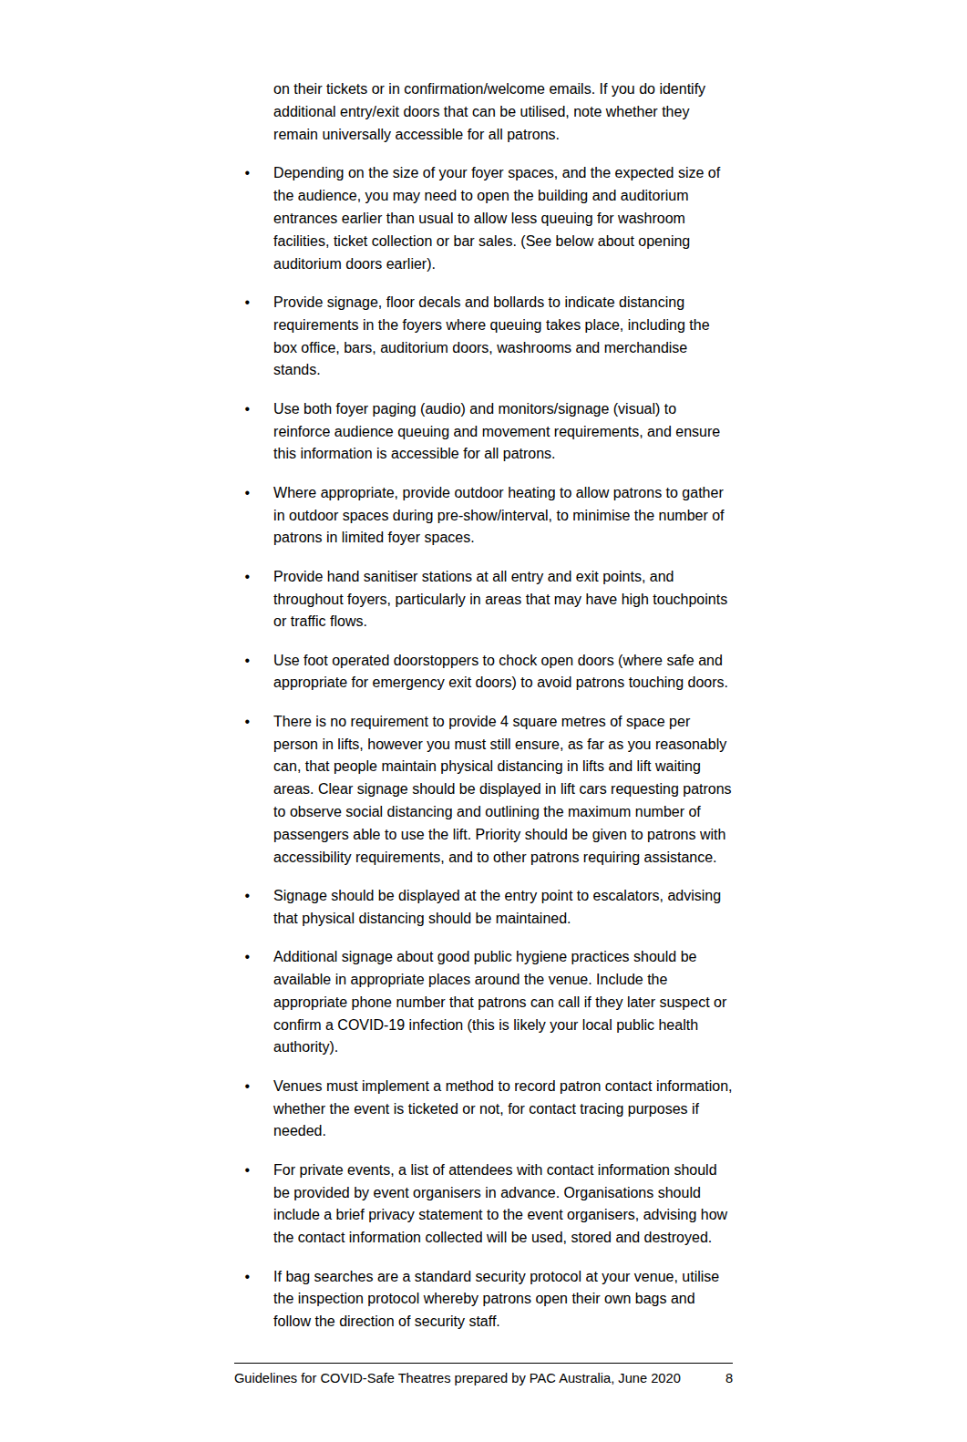on their tickets or in confirmation/welcome emails. If you do identify additional entry/exit doors that can be utilised, note whether they remain universally accessible for all patrons.
Depending on the size of your foyer spaces, and the expected size of the audience, you may need to open the building and auditorium entrances earlier than usual to allow less queuing for washroom facilities, ticket collection or bar sales. (See below about opening auditorium doors earlier).
Provide signage, floor decals and bollards to indicate distancing requirements in the foyers where queuing takes place, including the box office, bars, auditorium doors, washrooms and merchandise stands.
Use both foyer paging (audio) and monitors/signage (visual) to reinforce audience queuing and movement requirements, and ensure this information is accessible for all patrons.
Where appropriate, provide outdoor heating to allow patrons to gather in outdoor spaces during pre-show/interval, to minimise the number of patrons in limited foyer spaces.
Provide hand sanitiser stations at all entry and exit points, and throughout foyers, particularly in areas that may have high touchpoints or traffic flows.
Use foot operated doorstoppers to chock open doors (where safe and appropriate for emergency exit doors) to avoid patrons touching doors.
There is no requirement to provide 4 square metres of space per person in lifts, however you must still ensure, as far as you reasonably can, that people maintain physical distancing in lifts and lift waiting areas. Clear signage should be displayed in lift cars requesting patrons to observe social distancing and outlining the maximum number of passengers able to use the lift. Priority should be given to patrons with accessibility requirements, and to other patrons requiring assistance.
Signage should be displayed at the entry point to escalators, advising that physical distancing should be maintained.
Additional signage about good public hygiene practices should be available in appropriate places around the venue. Include the appropriate phone number that patrons can call if they later suspect or confirm a COVID-19 infection (this is likely your local public health authority).
Venues must implement a method to record patron contact information, whether the event is ticketed or not, for contact tracing purposes if needed.
For private events, a list of attendees with contact information should be provided by event organisers in advance. Organisations should include a brief privacy statement to the event organisers, advising how the contact information collected will be used, stored and destroyed.
If bag searches are a standard security protocol at your venue, utilise the inspection protocol whereby patrons open their own bags and follow the direction of security staff.
Guidelines for COVID-Safe Theatres prepared by PAC Australia, June 2020 8